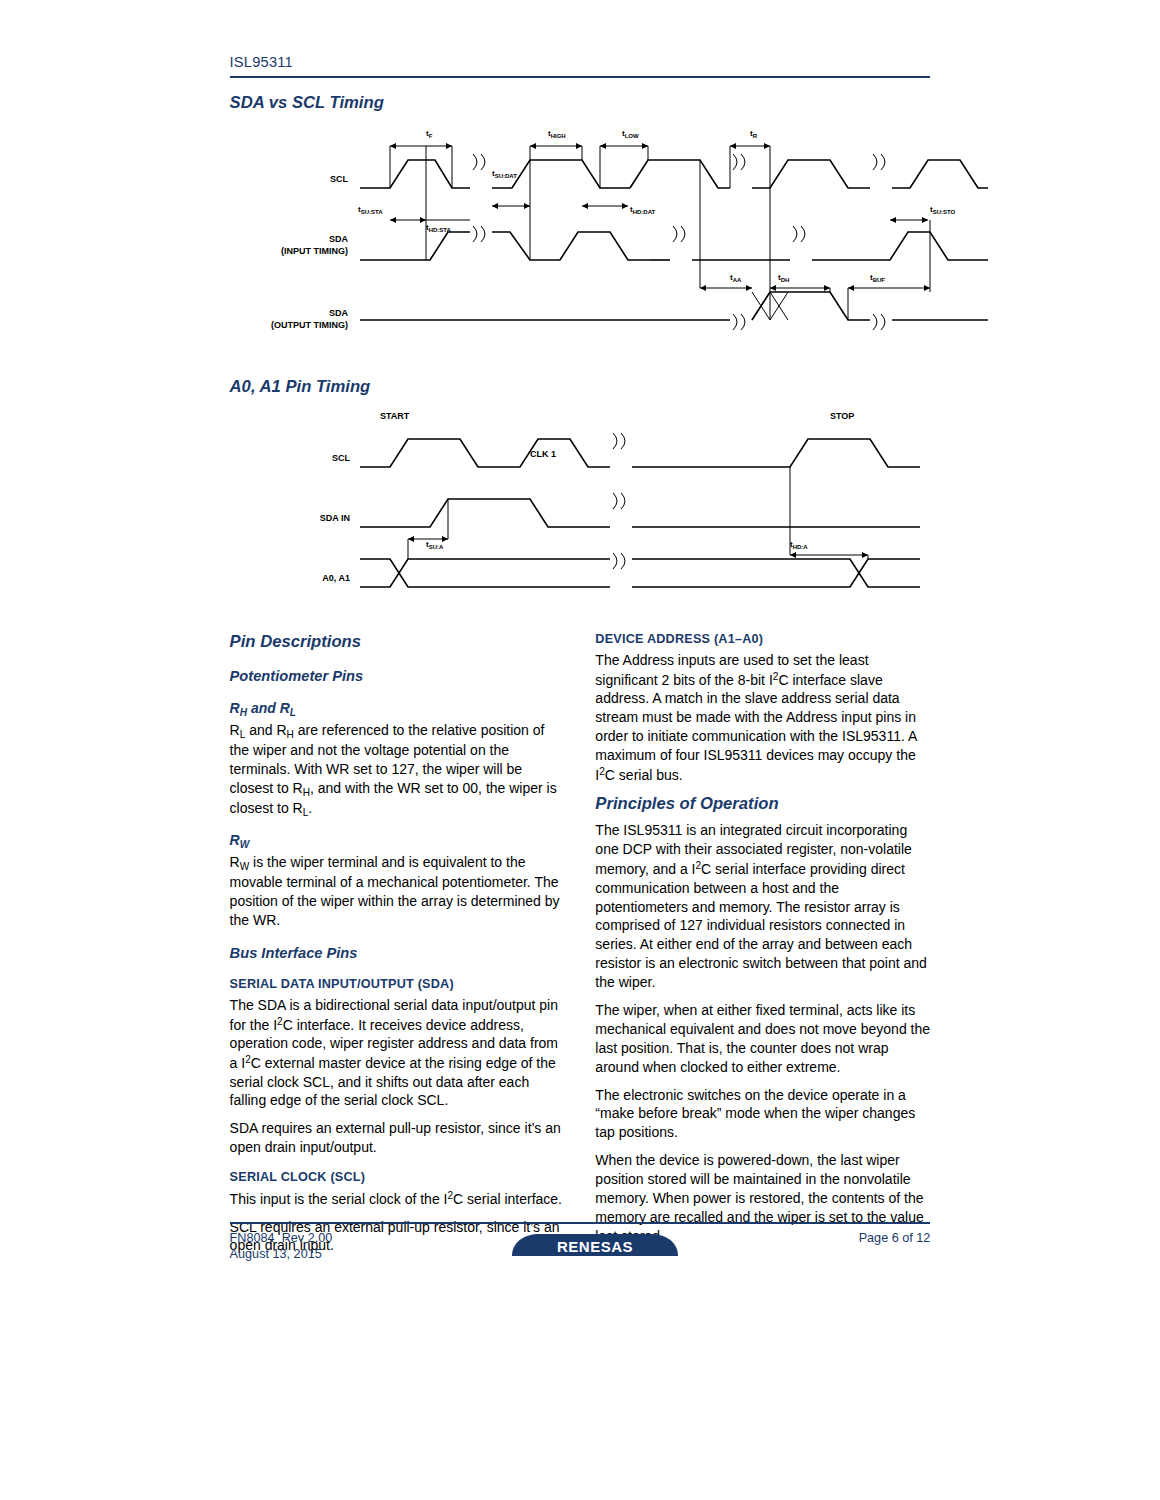ISL95311
SDA vs SCL Timing
SCL SDA (INPUT TIMING) SDA (OUTPUT TIMING) tF tHIGH tLOW tR tSU:DAT tSU:STA tHD:STA tHD:DAT tSU:STO tAA tDH tBUF
A0, A1 Pin Timing
START STOP SCL SDA IN A0, A1 CLK 1 tSU:A tHD:A
Pin Descriptions
Potentiometer Pins
RH and RL
RL and RH are referenced to the relative position of the wiper and not the voltage potential on the terminals. With WR set to 127, the wiper will be closest to RH, and with the WR set to 00, the wiper is closest to RL.
RW
RW is the wiper terminal and is equivalent to the movable terminal of a mechanical potentiometer. The position of the wiper within the array is determined by the WR.
Bus Interface Pins
SERIAL DATA INPUT/OUTPUT (SDA)
The SDA is a bidirectional serial data input/output pin for the I2C interface. It receives device address, operation code, wiper register address and data from a I2C external master device at the rising edge of the serial clock SCL, and it shifts out data after each falling edge of the serial clock SCL.
SDA requires an external pull-up resistor, since it’s an open drain input/output.
SERIAL CLOCK (SCL)
This input is the serial clock of the I2C serial interface.
SCL requires an external pull-up resistor, since it’s an open drain input.
DEVICE ADDRESS (A1–A0)
The Address inputs are used to set the least significant 2 bits of the 8-bit I2C interface slave address. A match in the slave address serial data stream must be made with the Address input pins in order to initiate communication with the ISL95311. A maximum of four ISL95311 devices may occupy the I2C serial bus.
Principles of Operation
The ISL95311 is an integrated circuit incorporating one DCP with their associated register, non-volatile memory, and a I2C serial interface providing direct communication between a host and the potentiometers and memory. The resistor array is comprised of 127 individual resistors connected in series. At either end of the array and between each resistor is an electronic switch between that point and the wiper.
The wiper, when at either fixed terminal, acts like its mechanical equivalent and does not move beyond the last position. That is, the counter does not wrap around when clocked to either extreme.
The electronic switches on the device operate in a “make before break” mode when the wiper changes tap positions.
When the device is powered-down, the last wiper position stored will be maintained in the nonvolatile memory. When power is restored, the contents of the memory are recalled and the wiper is set to the value last stored.
FN8084 Rev 2.00
August 13, 2015
RENESAS
Page 6 of 12